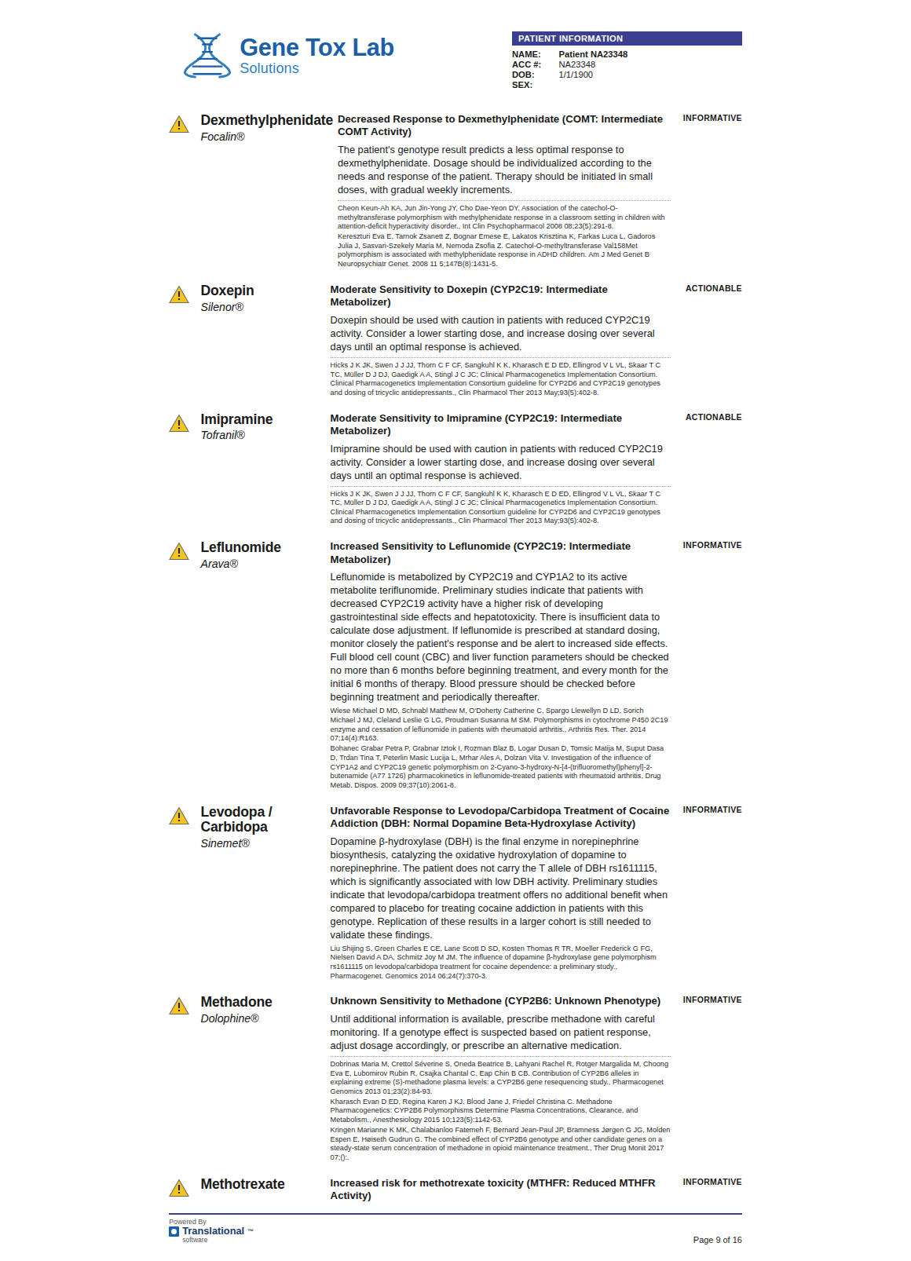Gene Tox Lab
Solutions
PATIENT INFORMATION
| NAME: | Patient NA23348 |
| ACC #: | NA23348 |
| DOB: | 1/1/1900 |
| SEX: | |
Dexmethylphenidate
Focalin®
INFORMATIVE
Decreased Response to Dexmethylphenidate (COMT: Intermediate COMT Activity)
The patient's genotype result predicts a less optimal response to dexmethylphenidate. Dosage should be individualized according to the needs and response of the patient. Therapy should be initiated in small doses, with gradual weekly increments.
Cheon Keun-Ah KA, Jun Jin-Yong JY, Cho Dae-Yeon DY. Association of the catechol-O-methyltransferase polymorphism with methylphenidate response in a classroom setting in children with attention-deficit hyperactivity disorder., Int Clin Psychopharmacol 2008 08;23(5):291-8.
Kereszturi Eva E, Tarnok Zsanett Z, Bognar Emese E, Lakatos Krisztina K, Farkas Luca L, Gadoros Julia J, Sasvari-Szekely Maria M, Nemoda Zsofia Z. Catechol-O-methyltransferase Val158Met polymorphism is associated with methylphenidate response in ADHD children. Am J Med Genet B Neuropsychiatr Genet. 2008 11 5;147B(8):1431-5.
Doxepin
Silenor®
ACTIONABLE
Moderate Sensitivity to Doxepin (CYP2C19: Intermediate Metabolizer)
Doxepin should be used with caution in patients with reduced CYP2C19 activity. Consider a lower starting dose, and increase dosing over several days until an optimal response is achieved.
Hicks J K JK, Swen J J JJ, Thorn C F CF, Sangkuhl K K, Kharasch E D ED, Ellingrod V L VL, Skaar T C TC, Müller D J DJ, Gaedigk A A, Stingl J C JC; Clinical Pharmacogenetics Implementation Consortium. Clinical Pharmacogenetics Implementation Consortium guideline for CYP2D6 and CYP2C19 genotypes and dosing of tricyclic antidepressants., Clin Pharmacol Ther 2013 May;93(5):402-8.
Imipramine
Tofranil®
ACTIONABLE
Moderate Sensitivity to Imipramine (CYP2C19: Intermediate Metabolizer)
Imipramine should be used with caution in patients with reduced CYP2C19 activity. Consider a lower starting dose, and increase dosing over several days until an optimal response is achieved.
Hicks J K JK, Swen J J JJ, Thorn C F CF, Sangkuhl K K, Kharasch E D ED, Ellingrod V L VL, Skaar T C TC, Müller D J DJ, Gaedigk A A, Stingl J C JC; Clinical Pharmacogenetics Implementation Consortium. Clinical Pharmacogenetics Implementation Consortium guideline for CYP2D6 and CYP2C19 genotypes and dosing of tricyclic antidepressants., Clin Pharmacol Ther 2013 May;93(5):402-8.
Leflunomide
Arava®
INFORMATIVE
Increased Sensitivity to Leflunomide (CYP2C19: Intermediate Metabolizer)
Leflunomide is metabolized by CYP2C19 and CYP1A2 to its active metabolite teriflunomide. Preliminary studies indicate that patients with decreased CYP2C19 activity have a higher risk of developing gastrointestinal side effects and hepatotoxicity. There is insufficient data to calculate dose adjustment. If leflunomide is prescribed at standard dosing, monitor closely the patient's response and be alert to increased side effects. Full blood cell count (CBC) and liver function parameters should be checked no more than 6 months before beginning treatment, and every month for the initial 6 months of therapy. Blood pressure should be checked before beginning treatment and periodically thereafter.
Wiese Michael D MD, Schnabl Matthew M, O'Doherty Catherine C, Spargo Llewellyn D LD, Sorich Michael J MJ, Cleland Leslie G LG, Proudman Susanna M SM. Polymorphisms in cytochrome P450 2C19 enzyme and cessation of leflunomide in patients with rheumatoid arthritis., Arthritis Res. Ther. 2014 07;14(4):R163.
Bohanec Grabar Petra P, Grabnar Iztok I, Rozman Blaz B, Logar Dusan D, Tomsic Matija M, Suput Dasa D, Trdan Tina T, Peterlin Masic Lucija L, Mrhar Ales A, Dolzan Vita V. Investigation of the influence of CYP1A2 and CYP2C19 genetic polymorphism on 2-Cyano-3-hydroxy-N-[4-(trifluoromethyl)phenyl]-2-butenamide (A77 1726) pharmacokinetics in leflunomide-treated patients with rheumatoid arthritis, Drug Metab. Dispos. 2009 09;37(10):2061-8.
Levodopa / Carbidopa
Sinemet®
INFORMATIVE
Unfavorable Response to Levodopa/Carbidopa Treatment of Cocaine Addiction (DBH: Normal Dopamine Beta-Hydroxylase Activity)
Dopamine β-hydroxylase (DBH) is the final enzyme in norepinephrine biosynthesis, catalyzing the oxidative hydroxylation of dopamine to norepinephrine. The patient does not carry the T allele of DBH rs1611115, which is significantly associated with low DBH activity. Preliminary studies indicate that levodopa/carbidopa treatment offers no additional benefit when compared to placebo for treating cocaine addiction in patients with this genotype. Replication of these results in a larger cohort is still needed to validate these findings.
Liu Shijing S, Green Charles E CE, Lane Scott D SD, Kosten Thomas R TR, Moeller Frederick G FG, Nielsen David A DA, Schmitz Joy M JM. The influence of dopamine β-hydroxylase gene polymorphism rs1611115 on levodopa/carbidopa treatment for cocaine dependence: a preliminary study., Pharmacogenet. Genomics 2014 06;24(7):370-3.
Methadone
Dolophine®
INFORMATIVE
Unknown Sensitivity to Methadone (CYP2B6: Unknown Phenotype)
Until additional information is available, prescribe methadone with careful monitoring. If a genotype effect is suspected based on patient response, adjust dosage accordingly, or prescribe an alternative medication.
Dobrinas Maria M, Crettol Séverine S, Oneda Beatrice B, Lahyani Rachel R, Rotger Margalida M, Choong Eva E, Lubomirov Rubin R, Csajka Chantal C, Eap Chin B CB. Contribution of CYP2B6 alleles in explaining extreme (S)-methadone plasma levels: a CYP2B6 gene resequencing study., Pharmacogenet Genomics 2013 01;23(2):84-93.
Kharasch Evan D ED, Regina Karen J KJ, Blood Jane J, Friedel Christina C. Methadone Pharmacogenetics: CYP2B6 Polymorphisms Determine Plasma Concentrations, Clearance, and Metabolism., Anesthesiology 2015 10;123(5):1142-53.
Kringen Marianne K MK, Chalabianloo Fatemeh F, Bernard Jean-Paul JP, Bramness Jørgen G JG, Molden Espen E, Høiseth Gudrun G. The combined effect of CYP2B6 genotype and other candidate genes on a steady-state serum concentration of methadone in opioid maintenance treatment., Ther Drug Monit 2017 07;():.
Methotrexate
INFORMATIVE
Increased risk for methotrexate toxicity (MTHFR: Reduced MTHFR Activity)
Powered By Translational™ software
Page 9 of 16